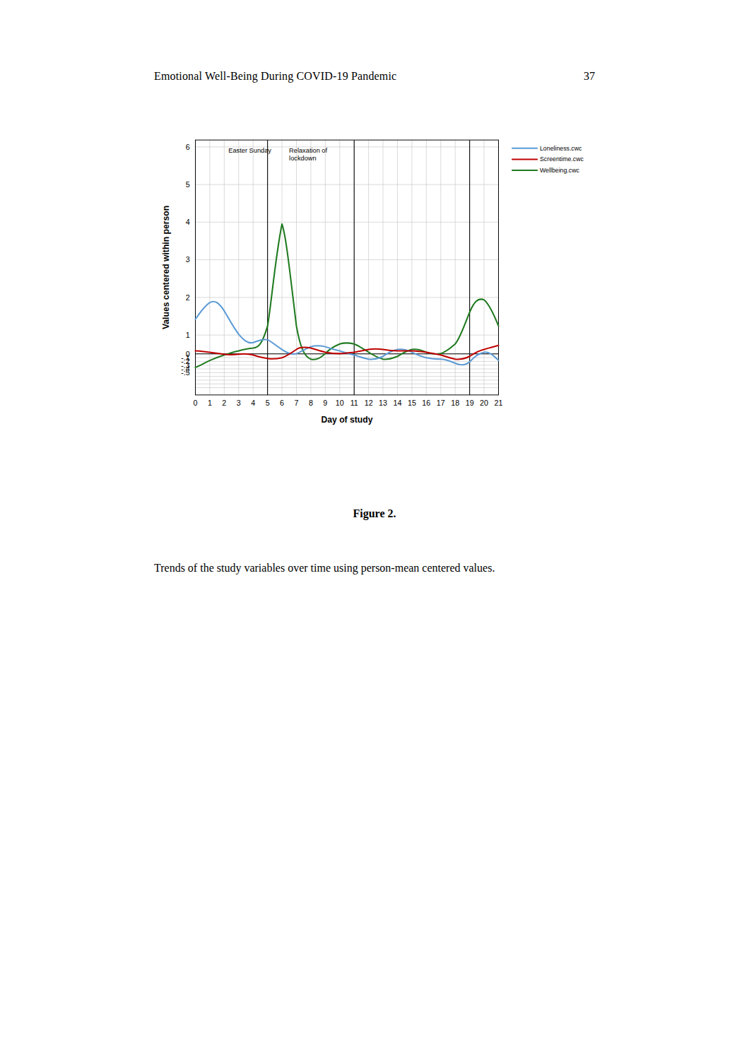Emotional Well-Being During COVID-19 Pandemic 37
Trends of the study variables over time using person-mean centered values Line chart with three series: Loneliness (blue), Screentime (red), and Wellbeing (green), plotted as values centered within person against day of study from 0 to 21. Vertical reference lines mark Easter Sunday near day 6 and Relaxation of lockdown near day 13, with a third line near day 20. 6 5 4 3 2 1 0 -.1 -.2 -.3 -.4 -.5 Values centered within person Easter Sunday Relaxation of lockdown 0 1 2 3 4 5 6 7 8 9 10 11 12 13 14 15 16 17 18 19 20 21 Day of study Loneliness.cwc Screentime.cwc Wellbeing.cwc
Figure 2.
Trends of the study variables over time using person-mean centered values.